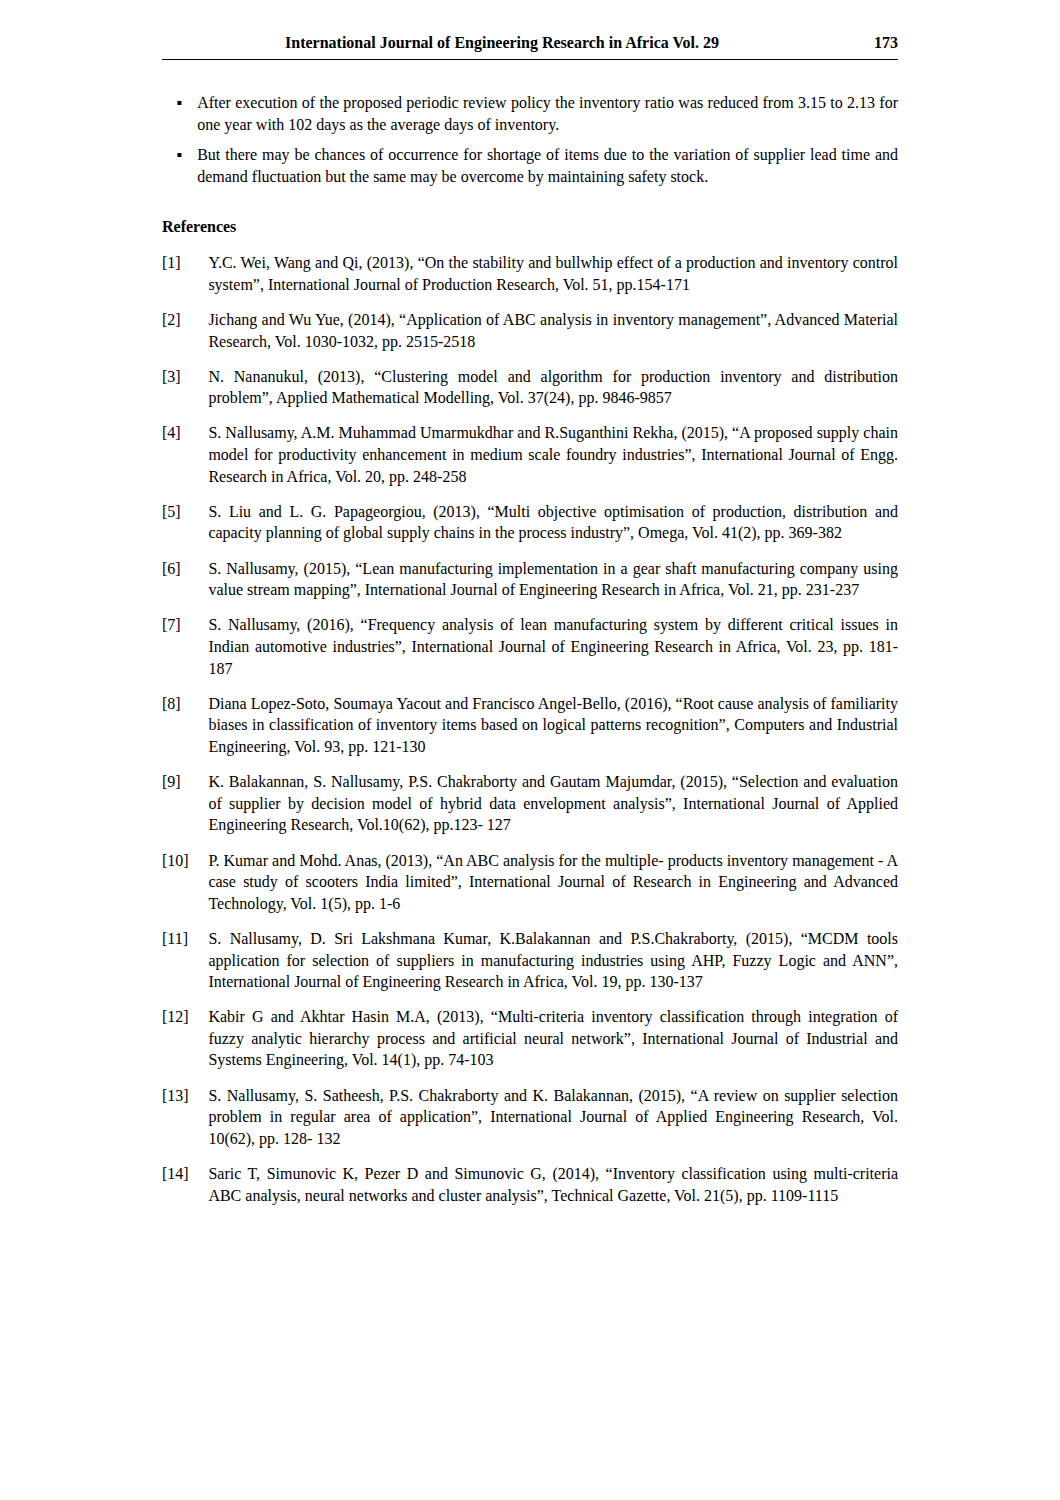International Journal of Engineering Research in Africa Vol. 29 173
After execution of the proposed periodic review policy the inventory ratio was reduced from 3.15 to 2.13 for one year with 102 days as the average days of inventory.
But there may be chances of occurrence for shortage of items due to the variation of supplier lead time and demand fluctuation but the same may be overcome by maintaining safety stock.
References
Y.C. Wei, Wang and Qi, (2013), “On the stability and bullwhip effect of a production and inventory control system”, International Journal of Production Research, Vol. 51, pp.154-171
Jichang and Wu Yue, (2014), “Application of ABC analysis in inventory management”, Advanced Material Research, Vol. 1030-1032, pp. 2515-2518
N. Nananukul, (2013), “Clustering model and algorithm for production inventory and distribution problem”, Applied Mathematical Modelling, Vol. 37(24), pp. 9846-9857
S. Nallusamy, A.M. Muhammad Umarmukdhar and R.Suganthini Rekha, (2015), “A proposed supply chain model for productivity enhancement in medium scale foundry industries”, International Journal of Engg. Research in Africa, Vol. 20, pp. 248-258
S. Liu and L. G. Papageorgiou, (2013), “Multi objective optimisation of production, distribution and capacity planning of global supply chains in the process industry”, Omega, Vol. 41(2), pp. 369-382
S. Nallusamy, (2015), “Lean manufacturing implementation in a gear shaft manufacturing company using value stream mapping”, International Journal of Engineering Research in Africa, Vol. 21, pp. 231-237
S. Nallusamy, (2016), “Frequency analysis of lean manufacturing system by different critical issues in Indian automotive industries”, International Journal of Engineering Research in Africa, Vol. 23, pp. 181-187
Diana Lopez-Soto, Soumaya Yacout and Francisco Angel-Bello, (2016), “Root cause analysis of familiarity biases in classification of inventory items based on logical patterns recognition”, Computers and Industrial Engineering, Vol. 93, pp. 121-130
K. Balakannan, S. Nallusamy, P.S. Chakraborty and Gautam Majumdar, (2015), “Selection and evaluation of supplier by decision model of hybrid data envelopment analysis”, International Journal of Applied Engineering Research, Vol.10(62), pp.123- 127
P. Kumar and Mohd. Anas, (2013), “An ABC analysis for the multiple- products inventory management - A case study of scooters India limited”, International Journal of Research in Engineering and Advanced Technology, Vol. 1(5), pp. 1-6
S. Nallusamy, D. Sri Lakshmana Kumar, K.Balakannan and P.S.Chakraborty, (2015), “MCDM tools application for selection of suppliers in manufacturing industries using AHP, Fuzzy Logic and ANN”, International Journal of Engineering Research in Africa, Vol. 19, pp. 130-137
Kabir G and Akhtar Hasin M.A, (2013), “Multi-criteria inventory classification through integration of fuzzy analytic hierarchy process and artificial neural network”, International Journal of Industrial and Systems Engineering, Vol. 14(1), pp. 74-103
S. Nallusamy, S. Satheesh, P.S. Chakraborty and K. Balakannan, (2015), “A review on supplier selection problem in regular area of application”, International Journal of Applied Engineering Research, Vol. 10(62), pp. 128- 132
Saric T, Simunovic K, Pezer D and Simunovic G, (2014), “Inventory classification using multi-criteria ABC analysis, neural networks and cluster analysis”, Technical Gazette, Vol. 21(5), pp. 1109-1115